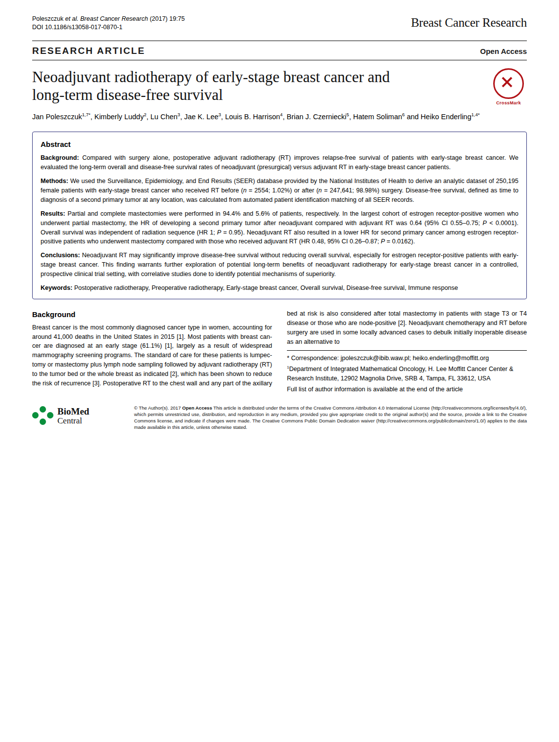Poleszczuk et al. Breast Cancer Research (2017) 19:75
DOI 10.1186/s13058-017-0870-1
Breast Cancer Research
RESEARCH ARTICLE
Open Access
Neoadjuvant radiotherapy of early-stage breast cancer and long-term disease-free survival
CrossMark
Jan Poleszczuk1,7*, Kimberly Luddy2, Lu Chen3, Jae K. Lee3, Louis B. Harrison4, Brian J. Czerniecki5, Hatem Soliman6 and Heiko Enderling1,4*
Abstract
Background: Compared with surgery alone, postoperative adjuvant radiotherapy (RT) improves relapse-free survival of patients with early-stage breast cancer. We evaluated the long-term overall and disease-free survival rates of neoadjuvant (presurgical) versus adjuvant RT in early-stage breast cancer patients.
Methods: We used the Surveillance, Epidemiology, and End Results (SEER) database provided by the National Institutes of Health to derive an analytic dataset of 250,195 female patients with early-stage breast cancer who received RT before (n = 2554; 1.02%) or after (n = 247,641; 98.98%) surgery. Disease-free survival, defined as time to diagnosis of a second primary tumor at any location, was calculated from automated patient identification matching of all SEER records.
Results: Partial and complete mastectomies were performed in 94.4% and 5.6% of patients, respectively. In the largest cohort of estrogen receptor-positive women who underwent partial mastectomy, the HR of developing a second primary tumor after neoadjuvant compared with adjuvant RT was 0.64 (95% CI 0.55–0.75; P < 0.0001). Overall survival was independent of radiation sequence (HR 1; P = 0.95). Neoadjuvant RT also resulted in a lower HR for second primary cancer among estrogen receptor-positive patients who underwent mastectomy compared with those who received adjuvant RT (HR 0.48, 95% CI 0.26–0.87; P = 0.0162).
Conclusions: Neoadjuvant RT may significantly improve disease-free survival without reducing overall survival, especially for estrogen receptor-positive patients with early-stage breast cancer. This finding warrants further exploration of potential long-term benefits of neoadjuvant radiotherapy for early-stage breast cancer in a controlled, prospective clinical trial setting, with correlative studies done to identify potential mechanisms of superiority.
Keywords: Postoperative radiotherapy, Preoperative radiotherapy, Early-stage breast cancer, Overall survival, Disease-free survival, Immune response
Background
Breast cancer is the most commonly diagnosed cancer type in women, accounting for around 41,000 deaths in the United States in 2015 [1]. Most patients with breast cancer are diagnosed at an early stage (61.1%) [1], largely as a result of widespread mammography screening programs. The standard of care for these patients is lumpectomy or mastectomy plus lymph node sampling followed by adjuvant radiotherapy (RT) to the tumor bed or the whole breast as indicated [2], which has been shown to reduce the risk of recurrence [3]. Postoperative RT to the chest wall and any part of the axillary bed at risk is also considered after total mastectomy in patients with stage T3 or T4 disease or those who are node-positive [2]. Neoadjuvant chemotherapy and RT before surgery are used in some locally advanced cases to debulk initially inoperable disease as an alternative to
* Correspondence: jpoleszczuk@ibib.waw.pl; heiko.enderling@moffitt.org
1Department of Integrated Mathematical Oncology, H. Lee Moffitt Cancer Center & Research Institute, 12902 Magnolia Drive, SRB 4, Tampa, FL 33612, USA
Full list of author information is available at the end of the article
BioMed Central
© The Author(s). 2017 Open Access This article is distributed under the terms of the Creative Commons Attribution 4.0 International License (http://creativecommons.org/licenses/by/4.0/), which permits unrestricted use, distribution, and reproduction in any medium, provided you give appropriate credit to the original author(s) and the source, provide a link to the Creative Commons license, and indicate if changes were made. The Creative Commons Public Domain Dedication waiver (http://creativecommons.org/publicdomain/zero/1.0/) applies to the data made available in this article, unless otherwise stated.